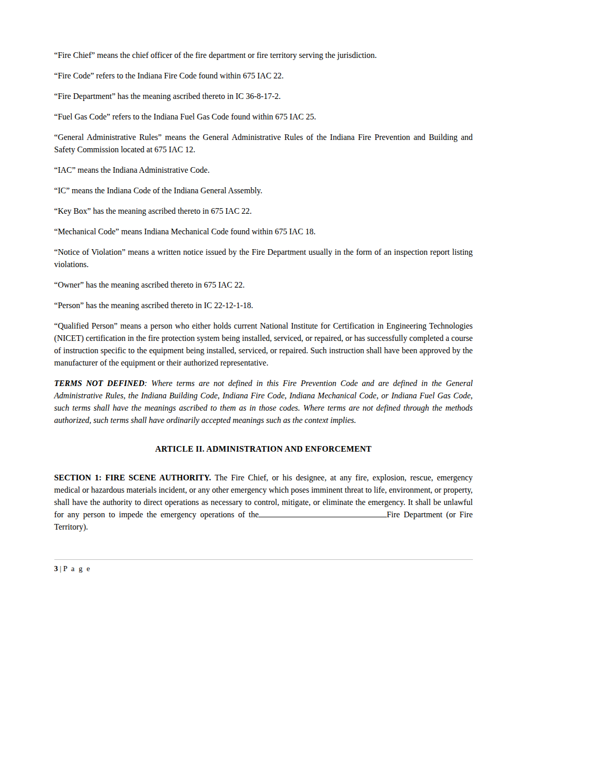“Fire Chief” means the chief officer of the fire department or fire territory serving the jurisdiction.
“Fire Code” refers to the Indiana Fire Code found within 675 IAC 22.
“Fire Department” has the meaning ascribed thereto in IC 36-8-17-2.
“Fuel Gas Code” refers to the Indiana Fuel Gas Code found within 675 IAC 25.
“General Administrative Rules” means the General Administrative Rules of the Indiana Fire Prevention and Building and Safety Commission located at 675 IAC 12.
“IAC” means the Indiana Administrative Code.
“IC” means the Indiana Code of the Indiana General Assembly.
“Key Box” has the meaning ascribed thereto in 675 IAC 22.
“Mechanical Code” means Indiana Mechanical Code found within 675 IAC 18.
“Notice of Violation” means a written notice issued by the Fire Department usually in the form of an inspection report listing violations.
“Owner” has the meaning ascribed thereto in 675 IAC 22.
“Person” has the meaning ascribed thereto in IC 22-12-1-18.
“Qualified Person” means a person who either holds current National Institute for Certification in Engineering Technologies (NICET) certification in the fire protection system being installed, serviced, or repaired, or has successfully completed a course of instruction specific to the equipment being installed, serviced, or repaired. Such instruction shall have been approved by the manufacturer of the equipment or their authorized representative.
TERMS NOT DEFINED: Where terms are not defined in this Fire Prevention Code and are defined in the General Administrative Rules, the Indiana Building Code, Indiana Fire Code, Indiana Mechanical Code, or Indiana Fuel Gas Code, such terms shall have the meanings ascribed to them as in those codes. Where terms are not defined through the methods authorized, such terms shall have ordinarily accepted meanings such as the context implies.
ARTICLE II. ADMINISTRATION AND ENFORCEMENT
SECTION 1: FIRE SCENE AUTHORITY. The Fire Chief, or his designee, at any fire, explosion, rescue, emergency medical or hazardous materials incident, or any other emergency which poses imminent threat to life, environment, or property, shall have the authority to direct operations as necessary to control, mitigate, or eliminate the emergency. It shall be unlawful for any person to impede the emergency operations of the Fire Department (or Fire Territory).
3 | P a g e